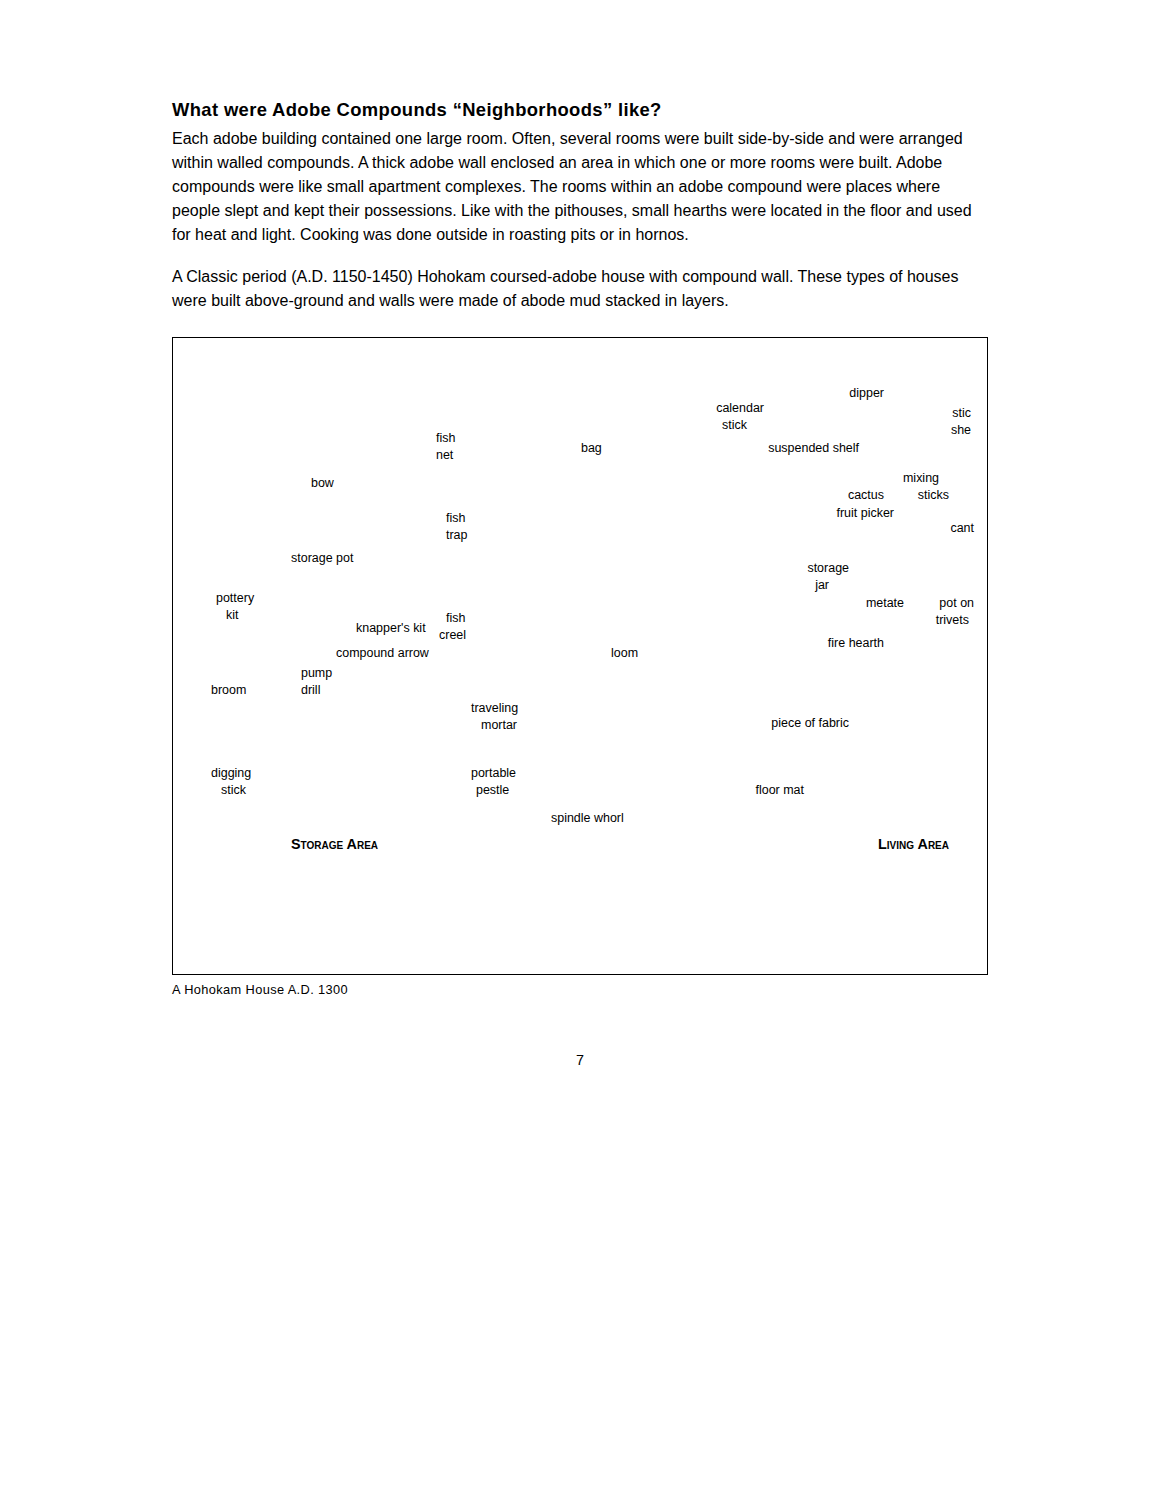What were Adobe Compounds “Neighborhoods” like?
Each adobe building contained one large room. Often, several rooms were built side-by-side and were arranged within walled compounds. A thick adobe wall enclosed an area in which one or more rooms were built. Adobe compounds were like small apartment complexes. The rooms within an adobe compound were places where people slept and kept their possessions. Like with the pithouses, small hearths were located in the floor and used for heat and light. Cooking was done outside in roasting pits or in hornos.
A Classic period (A.D. 1150-1450) Hohokam coursed-adobe house with compound wall. These types of houses were built above-ground and walls were made of abode mud stacked in layers.
calendar stick dipper stic she suspended shelf mixing cactus sticks fruit picker cant fish net bag bow fish trap storage pot pottery kit fish creel knapper's kit storage jar metate pot on trivets fire hearth compound arrow loom pump broom drill traveling mortar piece of fabric digging stick portable pestle floor mat spindle whorl Storage Area Living Area
A Hohokam House A.D. 1300
7